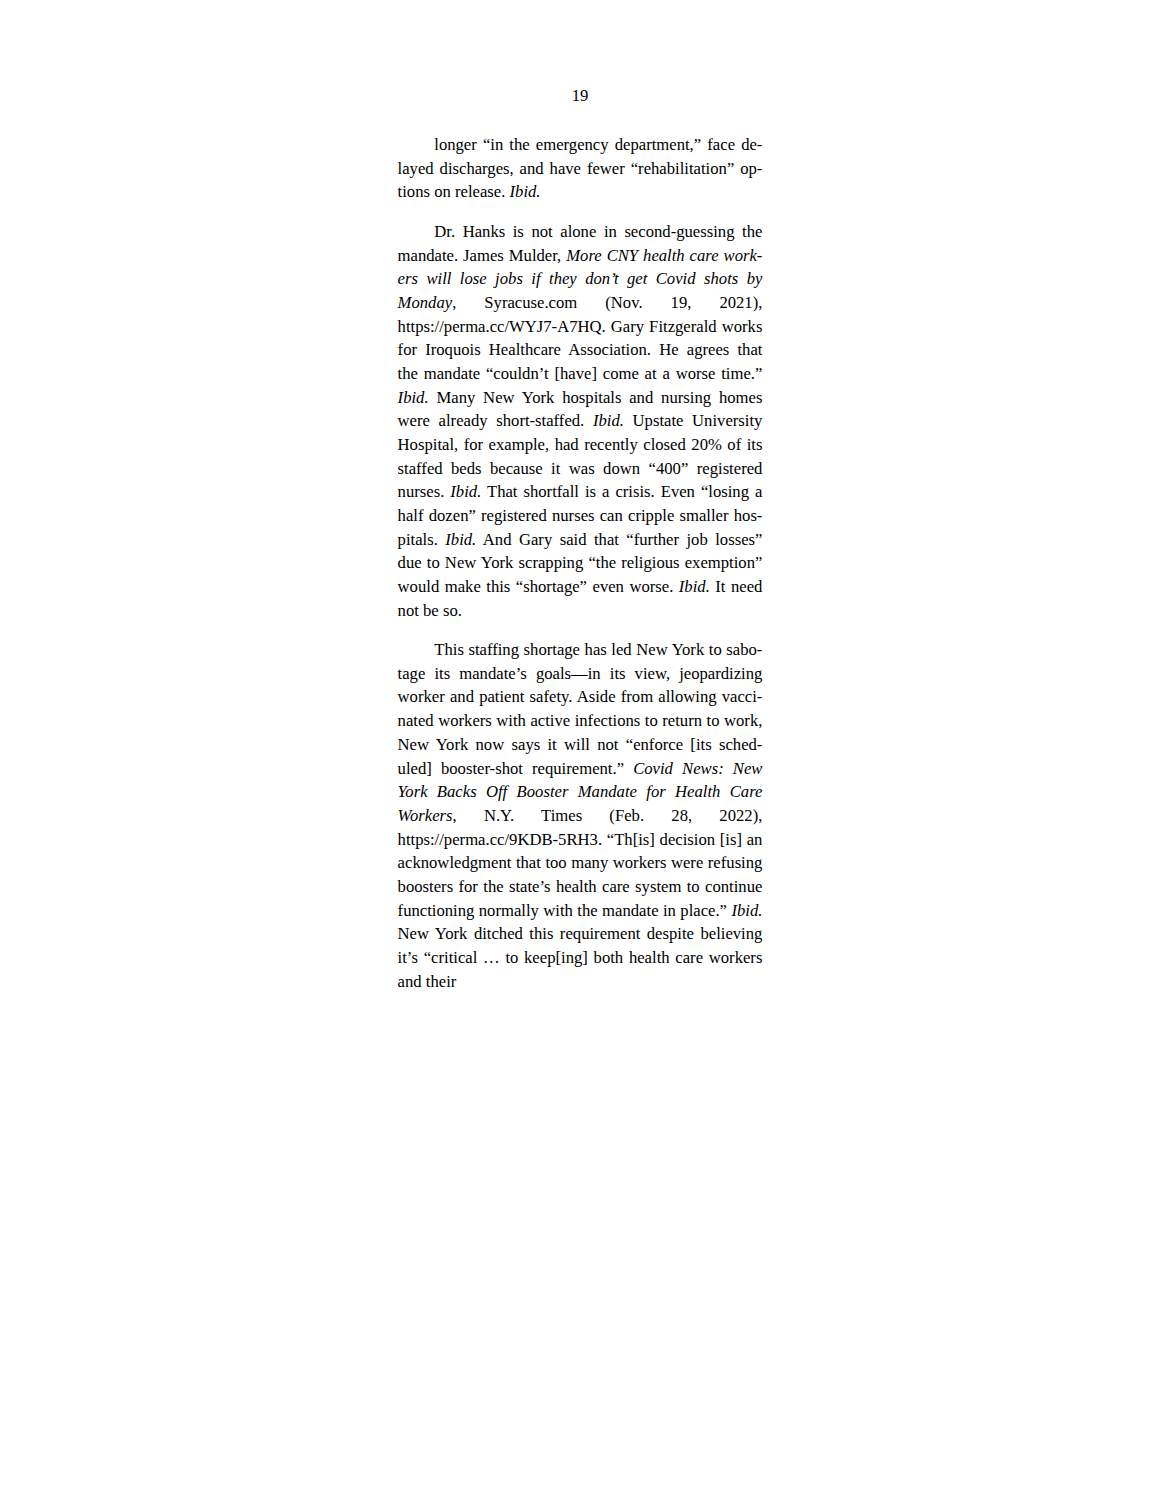19
longer “in the emergency department,” face delayed discharges, and have fewer “rehabilitation” options on release. Ibid.
Dr. Hanks is not alone in second-guessing the mandate. James Mulder, More CNY health care workers will lose jobs if they don’t get Covid shots by Monday, Syracuse.com (Nov. 19, 2021), https://perma.cc/WYJ7-A7HQ. Gary Fitzgerald works for Iroquois Healthcare Association. He agrees that the mandate “couldn’t [have] come at a worse time.” Ibid. Many New York hospitals and nursing homes were already short-staffed. Ibid. Upstate University Hospital, for example, had recently closed 20% of its staffed beds because it was down “400” registered nurses. Ibid. That shortfall is a crisis. Even “losing a half dozen” registered nurses can cripple smaller hospitals. Ibid. And Gary said that “further job losses” due to New York scrapping “the religious exemption” would make this “shortage” even worse. Ibid. It need not be so.
This staffing shortage has led New York to sabotage its mandate’s goals—in its view, jeopardizing worker and patient safety. Aside from allowing vaccinated workers with active infections to return to work, New York now says it will not “enforce [its scheduled] booster-shot requirement.” Covid News: New York Backs Off Booster Mandate for Health Care Workers, N.Y. Times (Feb. 28, 2022), https://perma.cc/9KDB-5RH3. “Th[is] decision [is] an acknowledgment that too many workers were refusing boosters for the state’s health care system to continue functioning normally with the mandate in place.” Ibid. New York ditched this requirement despite believing it’s “critical … to keep[ing] both health care workers and their